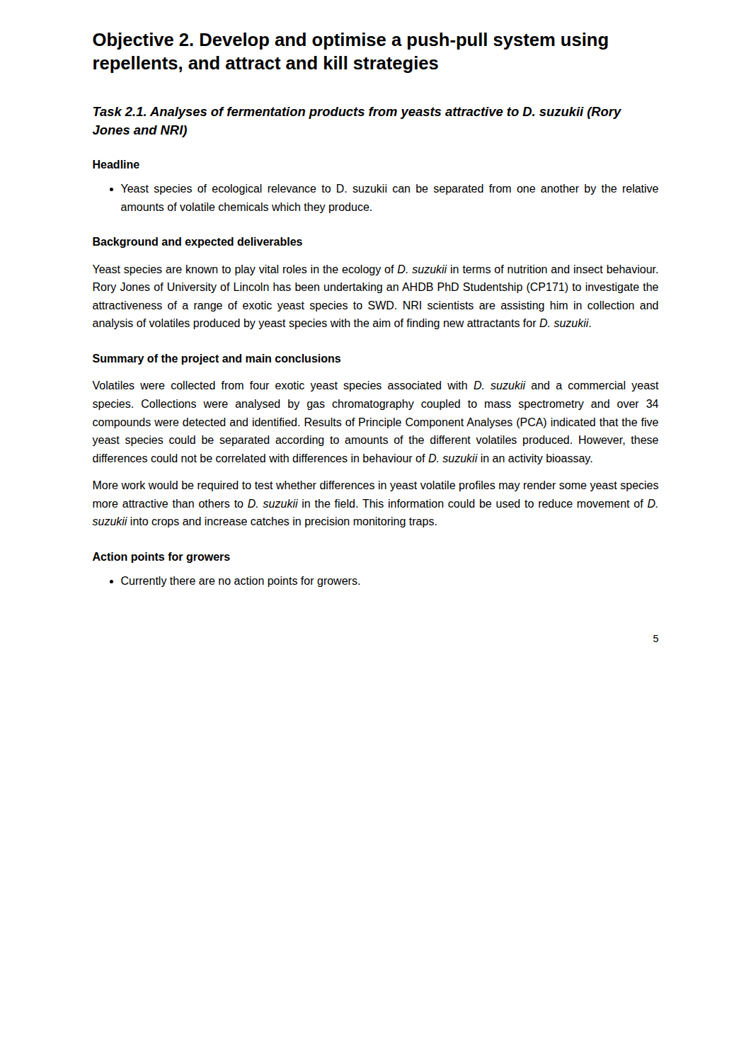Objective 2. Develop and optimise a push-pull system using repellents, and attract and kill strategies
Task 2.1. Analyses of fermentation products from yeasts attractive to D. suzukii (Rory Jones and NRI)
Headline
Yeast species of ecological relevance to D. suzukii can be separated from one another by the relative amounts of volatile chemicals which they produce.
Background and expected deliverables
Yeast species are known to play vital roles in the ecology of D. suzukii in terms of nutrition and insect behaviour. Rory Jones of University of Lincoln has been undertaking an AHDB PhD Studentship (CP171) to investigate the attractiveness of a range of exotic yeast species to SWD. NRI scientists are assisting him in collection and analysis of volatiles produced by yeast species with the aim of finding new attractants for D. suzukii.
Summary of the project and main conclusions
Volatiles were collected from four exotic yeast species associated with D. suzukii and a commercial yeast species. Collections were analysed by gas chromatography coupled to mass spectrometry and over 34 compounds were detected and identified. Results of Principle Component Analyses (PCA) indicated that the five yeast species could be separated according to amounts of the different volatiles produced. However, these differences could not be correlated with differences in behaviour of D. suzukii in an activity bioassay.
More work would be required to test whether differences in yeast volatile profiles may render some yeast species more attractive than others to D. suzukii in the field. This information could be used to reduce movement of D. suzukii into crops and increase catches in precision monitoring traps.
Action points for growers
Currently there are no action points for growers.
5